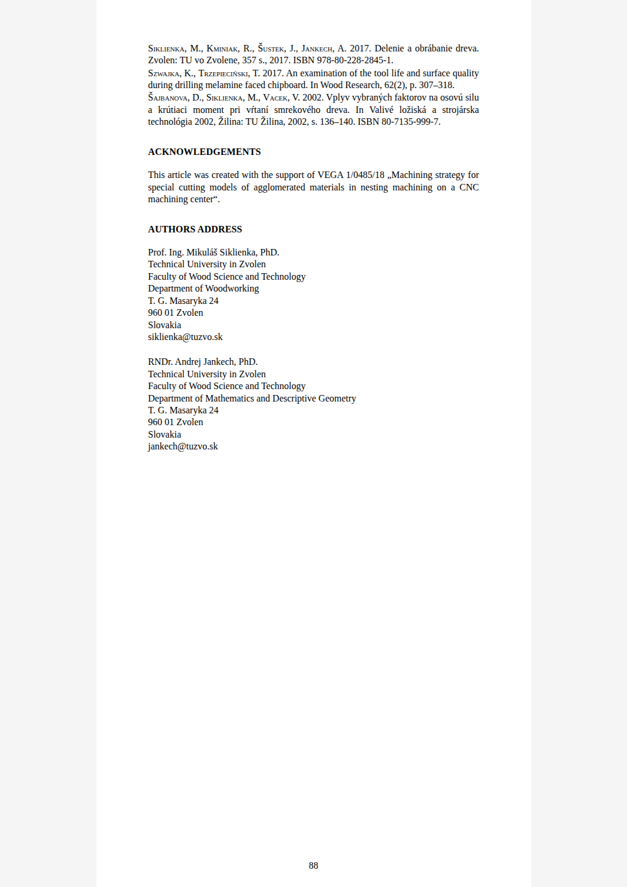Siklienka, M., Kminiak, R., Šustek, J., Jankech, A. 2017. Delenie a obrábanie dreva. Zvolen: TU vo Zvolene, 357 s., 2017. ISBN 978-80-228-2845-1.
Szwajka, K., Trzepieciński, T. 2017. An examination of the tool life and surface quality during drilling melamine faced chipboard. In Wood Research, 62(2), p. 307–318.
Šajbanova, D., Siklienka, M., Vacek, V. 2002. Vplyv vybraných faktorov na osovú silu a krútiaci moment pri vŕtaní smrekového dreva. In Valivé ložiská a strojárska technológia 2002, Žilina: TU Žilina, 2002, s. 136–140. ISBN 80-7135-999-7.
ACKNOWLEDGEMENTS
This article was created with the support of VEGA 1/0485/18 „Machining strategy for special cutting models of agglomerated materials in nesting machining on a CNC machining center“.
AUTHORS ADDRESS
Prof. Ing. Mikuláš Siklienka, PhD.
Technical University in Zvolen
Faculty of Wood Science and Technology
Department of Woodworking
T. G. Masaryka 24
960 01 Zvolen
Slovakia
siklienka@tuzvo.sk
RNDr. Andrej Jankech, PhD.
Technical University in Zvolen
Faculty of Wood Science and Technology
Department of Mathematics and Descriptive Geometry
T. G. Masaryka 24
960 01 Zvolen
Slovakia
jankech@tuzvo.sk
88